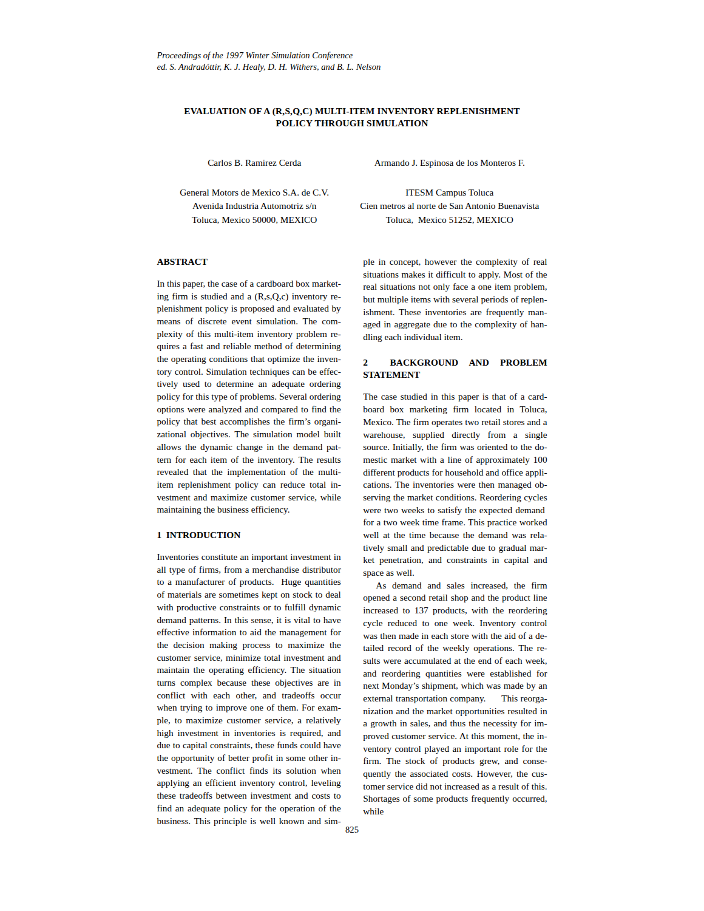Proceedings of the 1997 Winter Simulation Conference
ed. S. Andradóttir, K. J. Healy, D. H. Withers, and B. L. Nelson
Evaluation of a (R,s,Q,c) Multi-Item Inventory Replenishment Policy Through Simulation
| Carlos B. Ramirez Cerda | Armando J. Espinosa de los Monteros F. |
| General Motors de Mexico S.A. de C.V. Avenida Industria Automotriz s/n Toluca, Mexico 50000, MEXICO | ITESM Campus Toluca Cien metros al norte de San Antonio Buenavista Toluca, Mexico 51252, MEXICO |
Abstract
In this paper, the case of a cardboard box marketing firm is studied and a (R,s,Q,c) inventory replenishment policy is proposed and evaluated by means of discrete event simulation. The complexity of this multi-item inventory problem requires a fast and reliable method of determining the operating conditions that optimize the inventory control. Simulation techniques can be effectively used to determine an adequate ordering policy for this type of problems. Several ordering options were analyzed and compared to find the policy that best accomplishes the firm’s organizational objectives. The simulation model built allows the dynamic change in the demand pattern for each item of the inventory. The results revealed that the implementation of the multi-item replenishment policy can reduce total investment and maximize customer service, while maintaining the business efficiency.
1 Introduction
Inventories constitute an important investment in all type of firms, from a merchandise distributor to a manufacturer of products. Huge quantities of materials are sometimes kept on stock to deal with productive constraints or to fulfill dynamic demand patterns. In this sense, it is vital to have effective information to aid the management for the decision making process to maximize the customer service, minimize total investment and maintain the operating efficiency. The situation turns complex because these objectives are in conflict with each other, and tradeoffs occur when trying to improve one of them. For example, to maximize customer service, a relatively high investment in inventories is required, and due to capital constraints, these funds could have the opportunity of better profit in some other investment. The conflict finds its solution when applying an efficient inventory control, leveling these tradeoffs between investment and costs to find an adequate policy for the operation of the business. This principle is well known and simple in concept, however the complexity of real situations makes it difficult to apply. Most of the real situations not only face a one item problem, but multiple items with several periods of replenishment. These inventories are frequently managed in aggregate due to the complexity of handling each individual item.
2 Background and Problem Statement
The case studied in this paper is that of a cardboard box marketing firm located in Toluca, Mexico. The firm operates two retail stores and a warehouse, supplied directly from a single source. Initially, the firm was oriented to the domestic market with a line of approximately 100 different products for household and office applications. The inventories were then managed observing the market conditions. Reordering cycles were two weeks to satisfy the expected demand for a two week time frame. This practice worked well at the time because the demand was relatively small and predictable due to gradual market penetration, and constraints in capital and space as well.
As demand and sales increased, the firm opened a second retail shop and the product line increased to 137 products, with the reordering cycle reduced to one week. Inventory control was then made in each store with the aid of a detailed record of the weekly operations. The results were accumulated at the end of each week, and reordering quantities were established for next Monday’s shipment, which was made by an external transportation company. This reorganization and the market opportunities resulted in a growth in sales, and thus the necessity for improved customer service. At this moment, the inventory control played an important role for the firm. The stock of products grew, and consequently the associated costs. However, the customer service did not increased as a result of this. Shortages of some products frequently occurred, while
825